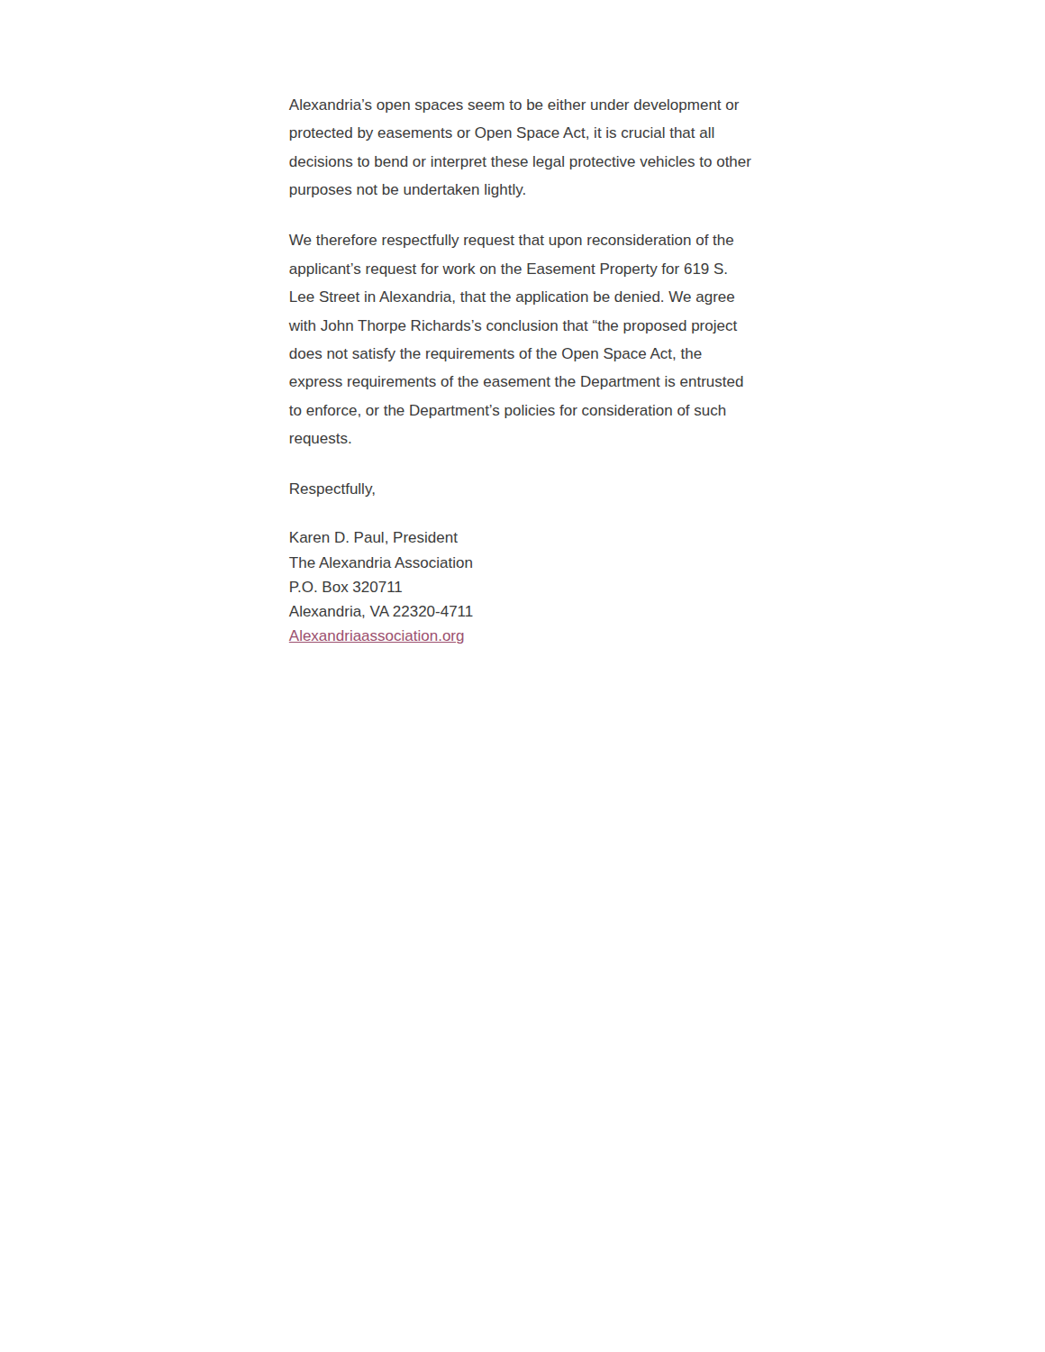Alexandria’s open spaces seem to be either under development or protected by easements or Open Space Act, it is crucial that all decisions to bend or interpret these legal protective vehicles to other purposes not be undertaken lightly.
We therefore respectfully request that upon reconsideration of the applicant’s request for work on the Easement Property for 619 S. Lee Street in Alexandria, that the application be denied. We agree with John Thorpe Richards’s conclusion that “the proposed project does not satisfy the requirements of the Open Space Act, the express requirements of the easement the Department is entrusted to enforce, or the Department’s policies for consideration of such requests.
Respectfully,
Karen D. Paul, President
The Alexandria Association
P.O. Box 320711
Alexandria, VA 22320-4711
Alexandriaassociation.org